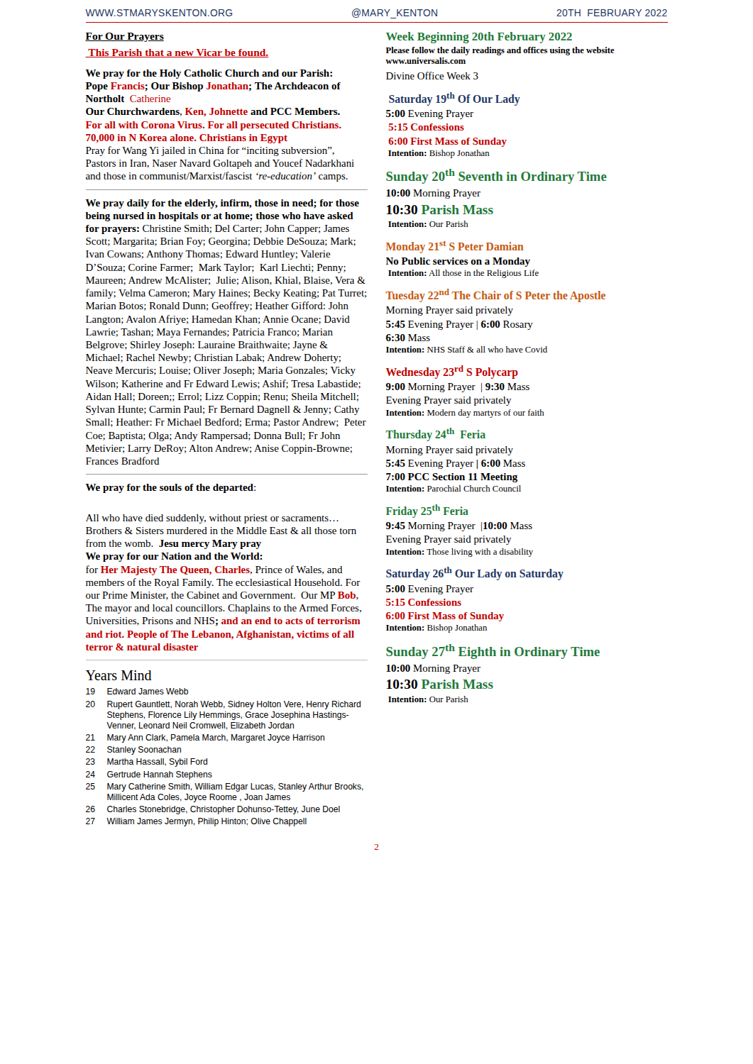WWW.STMARYSKENTON.ORG @MARY_KENTON 20TH FEBRUARY 2022
For Our Prayers
This Parish that a new Vicar be found.
We pray for the Holy Catholic Church and our Parish:
Pope Francis; Our Bishop Jonathan; The Archdeacon of Northolt Catherine
Our Churchwardens, Ken, Johnette and PCC Members.
For all with Corona Virus. For all persecuted Christians. 70,000 in N Korea alone. Christians in Egypt
Pray for Wang Yi jailed in China for “inciting subversion”, Pastors in Iran, Naser Navard Goltapeh and Youcef Nadarkhani and those in communist/Marxist/fascist ‘re-education’ camps.
We pray daily for the elderly, infirm, those in need; for those being nursed in hospitals or at home; those who have asked for prayers: Christine Smith; Del Carter; John Capper; James Scott; Margarita; Brian Foy; Georgina; Debbie DeSouza; Mark; Ivan Cowans; Anthony Thomas; Edward Huntley; Valerie D’Souza; Corine Farmer; Mark Taylor; Karl Liechti; Penny; Maureen; Andrew McAlister; Julie; Alison, Khial, Blaise, Vera & family; Velma Cameron; Mary Haines; Becky Keating; Pat Turret; Marian Botos; Ronald Dunn; Geoffrey; Heather Gifford: John Langton; Avalon Afriye; Hamedan Khan; Annie Ocane; David Lawrie; Tashan; Maya Fernandes; Patricia Franco; Marian Belgrove; Shirley Joseph: Lauraine Braithwaite; Jayne & Michael; Rachel Newby; Christian Labak; Andrew Doherty; Neave Mercuris; Louise; Oliver Joseph; Maria Gonzales; Vicky Wilson; Katherine and Fr Edward Lewis; Ashif; Tresa Labastide; Aidan Hall; Doreen;; Errol; Lizz Coppin; Renu; Sheila Mitchell; Sylvan Hunte; Carmin Paul; Fr Bernard Dagnell & Jenny; Cathy Small; Heather: Fr Michael Bedford; Erma; Pastor Andrew; Peter Coe; Baptista; Olga; Andy Rampersad; Donna Bull; Fr John Metivier; Larry DeRoy; Alton Andrew; Anise Coppin-Browne; Frances Bradford
We pray for the souls of the departed:
All who have died suddenly, without priest or sacraments… Brothers & Sisters murdered in the Middle East & all those torn from the womb. Jesu mercy Mary pray
We pray for our Nation and the World:
for Her Majesty The Queen, Charles, Prince of Wales, and members of the Royal Family. The ecclesiastical Household. For our Prime Minister, the Cabinet and Government. Our MP Bob, The mayor and local councillors. Chaplains to the Armed Forces, Universities, Prisons and NHS; and an end to acts of terrorism and riot. People of The Lebanon, Afghanistan, victims of all terror & natural disaster
Years Mind
| 19 | Edward James Webb |
| 20 | Rupert Gauntlett, Norah Webb, Sidney Holton Vere, Henry Richard Stephens, Florence Lily Hemmings, Grace Josephina Hastings-Venner, Leonard Neil Cromwell, Elizabeth Jordan |
| 21 | Mary Ann Clark, Pamela March, Margaret Joyce Harrison |
| 22 | Stanley Soonachan |
| 23 | Martha Hassall, Sybil Ford |
| 24 | Gertrude Hannah Stephens |
| 25 | Mary Catherine Smith, William Edgar Lucas, Stanley Arthur Brooks, Millicent Ada Coles, Joyce Roome , Joan James |
| 26 | Charles Stonebridge, Christopher Dohunso-Tettey, June Doel |
| 27 | William James Jermyn, Philip Hinton; Olive Chappell |
Week Beginning 20th February 2022
Please follow the daily readings and offices using the website www.universalis.com
Divine Office Week 3
Saturday 19th Of Our Lady
5:00 Evening Prayer
5:15 Confessions
6:00 First Mass of Sunday
Intention: Bishop Jonathan
Sunday 20th Seventh in Ordinary Time
10:00 Morning Prayer
10:30 Parish Mass
Intention: Our Parish
Monday 21st S Peter Damian
No Public services on a Monday
Intention: All those in the Religious Life
Tuesday 22nd The Chair of S Peter the Apostle
Morning Prayer said privately
5:45 Evening Prayer | 6:00 Rosary
6:30 Mass
Intention: NHS Staff & all who have Covid
Wednesday 23rd S Polycarp
9:00 Morning Prayer | 9:30 Mass
Evening Prayer said privately
Intention: Modern day martyrs of our faith
Thursday 24th Feria
Morning Prayer said privately
5:45 Evening Prayer | 6:00 Mass
7:00 PCC Section 11 Meeting
Intention: Parochial Church Council
Friday 25th Feria
9:45 Morning Prayer |10:00 Mass
Evening Prayer said privately
Intention: Those living with a disability
Saturday 26th Our Lady on Saturday
5:00 Evening Prayer
5:15 Confessions
6:00 First Mass of Sunday
Intention: Bishop Jonathan
Sunday 27th Eighth in Ordinary Time
10:00 Morning Prayer
10:30 Parish Mass
Intention: Our Parish
2